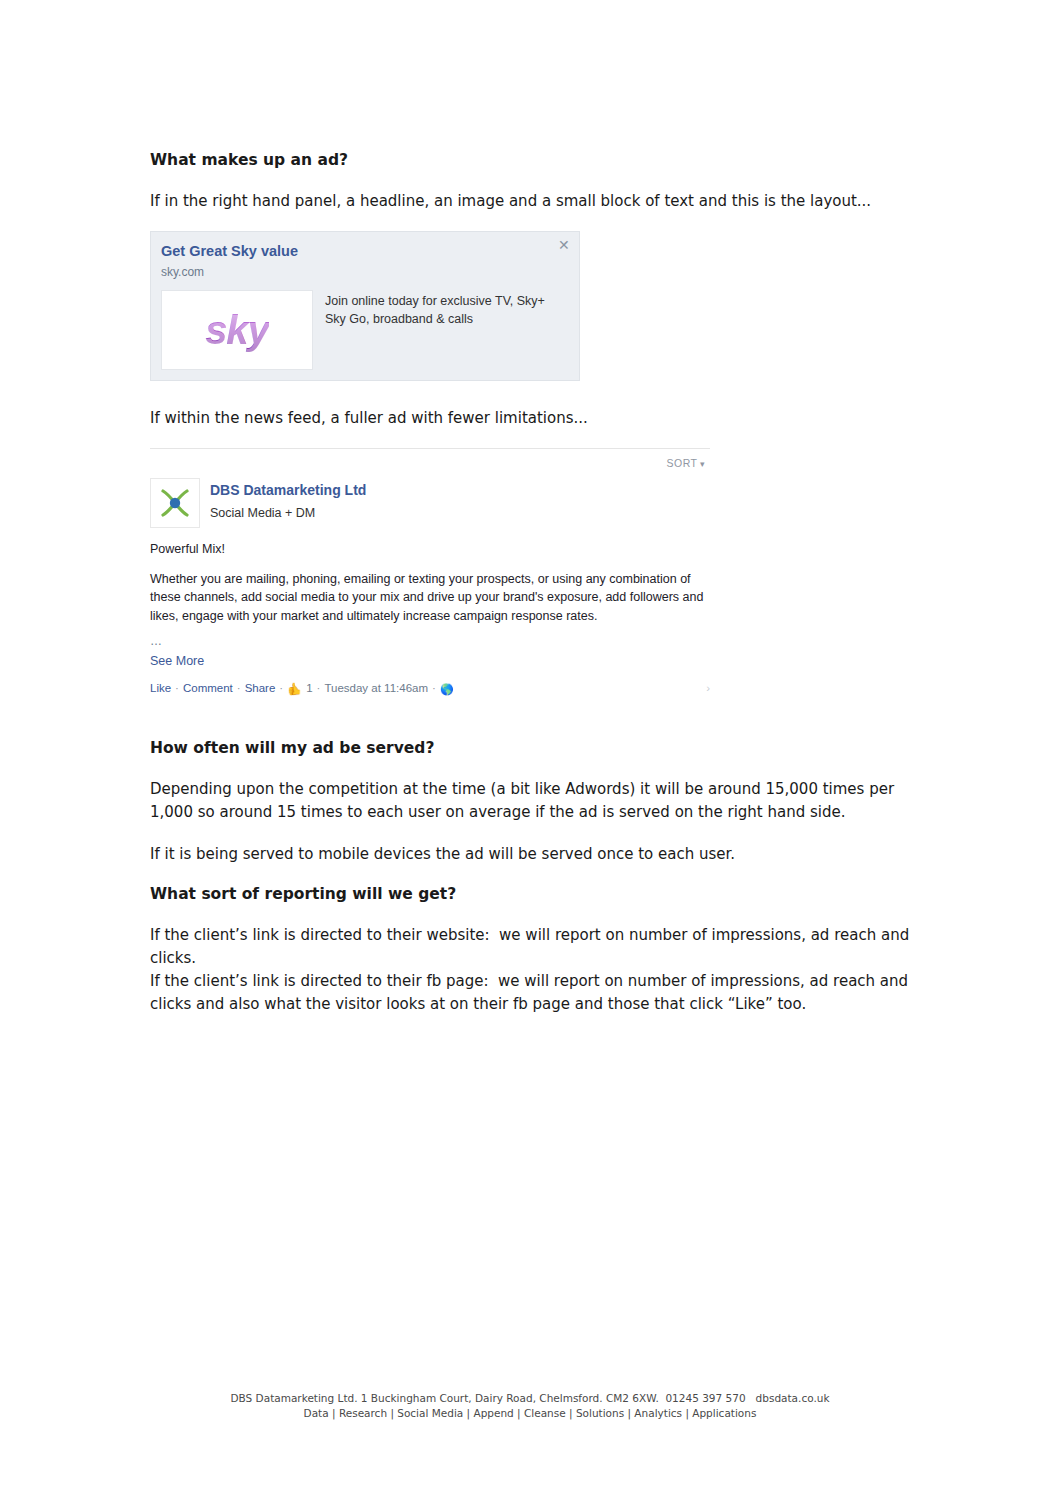What makes up an ad?
If in the right hand panel, a headline, an image and a small block of text and this is the layout...
✕
Get Great Sky value
sky.com
sky
Join online today for exclusive TV, Sky+ Sky Go, broadband & calls
If within the news feed, a fuller ad with fewer limitations...
SORT
DBS Datamarketing Ltd
Social Media + DM
Powerful Mix!
Whether you are mailing, phoning, emailing or texting your prospects, or using any combination of these channels, add social media to your mix and drive up your brand's exposure, add followers and likes, engage with your market and ultimately increase campaign response rates.
…
See More
Like· Comment· Share· 👍1· Tuesday at 11:46am· 🌎 ›
How often will my ad be served?
Depending upon the competition at the time (a bit like Adwords) it will be around 15,000 times per 1,000 so around 15 times to each user on average if the ad is served on the right hand side.
If it is being served to mobile devices the ad will be served once to each user.
What sort of reporting will we get?
If the client’s link is directed to their website: we will report on number of impressions, ad reach and clicks.
If the client’s link is directed to their fb page: we will report on number of impressions, ad reach and clicks and also what the visitor looks at on their fb page and those that click “Like” too.
DBS Datamarketing Ltd. 1 Buckingham Court, Dairy Road, Chelmsford. CM2 6XW. 01245 397 570 dbsdata.co.uk
Data | Research | Social Media | Append | Cleanse | Solutions | Analytics | Applications